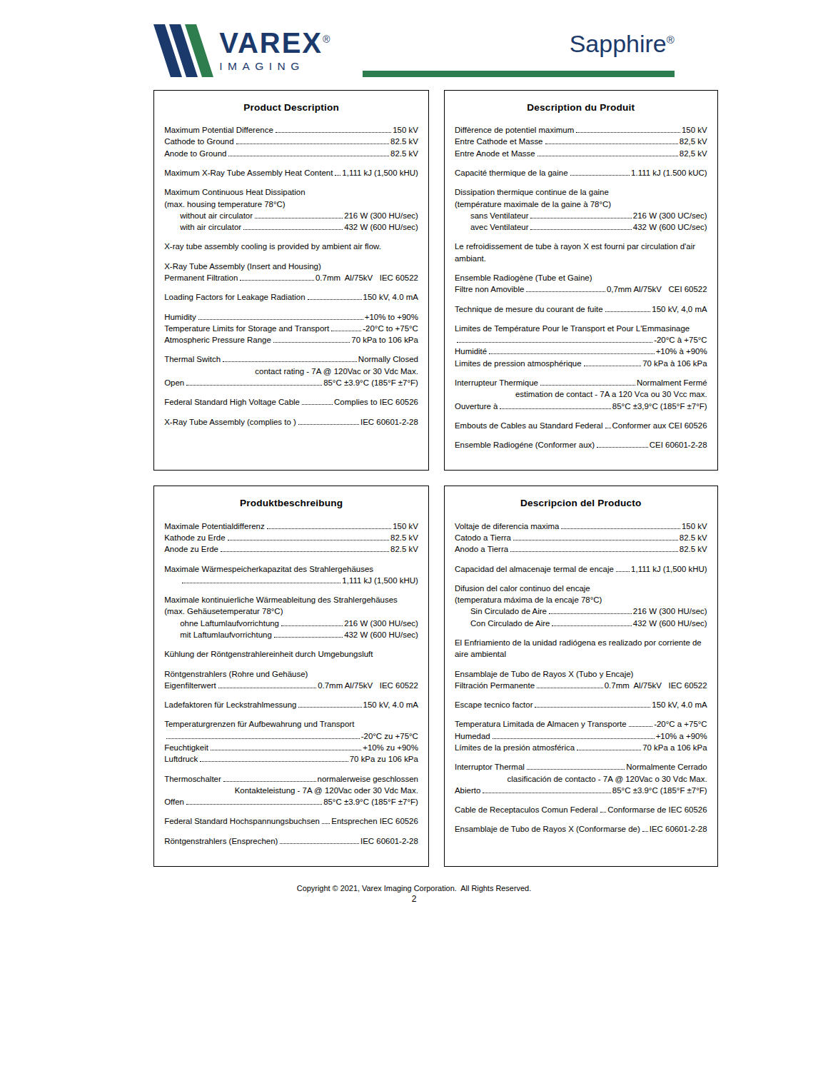VAREX®
IMAGING
Sapphire®
Product Description
Maximum Potential Difference 150 kV
Cathode to Ground 82.5 kV
Anode to Ground 82.5 kV
Maximum X-Ray Tube Assembly Heat Content 1,111 kJ (1,500 kHU)
Maximum Continuous Heat Dissipation
(max. housing temperature 78°C)
without air circulator 216 W (300 HU/sec)
with air circulator 432 W (600 HU/sec)
X-ray tube assembly cooling is provided by ambient air flow.
X-Ray Tube Assembly (Insert and Housing)
Permanent Filtration 0.7mm Al/75kV IEC 60522
Loading Factors for Leakage Radiation 150 kV, 4.0 mA
Humidity +10% to +90%
Temperature Limits for Storage and Transport -20°C to +75°C
Atmospheric Pressure Range 70 kPa to 106 kPa
Thermal Switch Normally Closed
contact rating - 7A @ 120Vac or 30 Vdc Max.
Open 85°C ±3.9°C (185°F ±7°F)
Federal Standard High Voltage Cable Complies to IEC 60526
X-Ray Tube Assembly (complies to ) IEC 60601-2-28
Description du Produit
Diffèrence de potentiel maximum 150 kV
Entre Cathode et Masse 82,5 kV
Entre Anode et Masse 82,5 kV
Capacité thermique de la gaine 1.111 kJ (1.500 kUC)
Dissipation thermique continue de la gaine
(température maximale de la gaine à 78°C)
sans Ventilateur 216 W (300 UC/sec)
avec Ventilateur 432 W (600 UC/sec)
Le refroidissement de tube à rayon X est fourni par circulation d'air ambiant.
Ensemble Radiogène (Tube et Gaine)
Filtre non Amovible 0,7mm Al/75kV CEI 60522
Technique de mesure du courant de fuite 150 kV, 4,0 mA
Limites de Température Pour le Transport et Pour L'Emmasinage
-20°C à +75°C
Humidité +10% à +90%
Limites de pression atmosphérique 70 kPa à 106 kPa
Interrupteur Thermique Normalment Fermé
estimation de contact - 7A a 120 Vca ou 30 Vcc max.
Ouverture à 85°C ±3,9°C (185°F ±7°F)
Embouts de Cables au Standard Federal Conformer aux CEI 60526
Ensemble Radiogéne (Conformer aux) CEI 60601-2-28
Produktbeschreibung
Maximale Potentialdifferenz 150 kV
Kathode zu Erde 82.5 kV
Anode zu Erde 82.5 kV
Maximale Wärmespeicherkapazitat des Strahlergehäuses
1,111 kJ (1,500 kHU)
Maximale kontinuierliche Wärmeableitung des Strahlergehäuses
(max. Gehäusetemperatur 78°C)
ohne Laftumlaufvorrichtung 216 W (300 HU/sec)
mit Laftumlaufvorrichtung 432 W (600 HU/sec)
Kühlung der Röntgenstrahlereinheit durch Umgebungsluft
Röntgenstrahlers (Rohre und Gehäuse)
Eigenfilterwert 0.7mm Al/75kV IEC 60522
Ladefaktoren für Leckstrahlmessung 150 kV, 4.0 mA
Temperaturgrenzen für Aufbewahrung und Transport
-20°C zu +75°C
Feuchtigkeit +10% zu +90%
Luftdruck 70 kPa zu 106 kPa
Thermoschalter normalerweise geschlossen
Kontakteleistung - 7A @ 120Vac oder 30 Vdc Max.
Offen 85°C ±3.9°C (185°F ±7°F)
Federal Standard Hochspannungsbuchsen Entsprechen IEC 60526
Röntgenstrahlers (Ensprechen) IEC 60601-2-28
Descripcion del Producto
Voltaje de diferencia maxima 150 kV
Catodo a Tierra 82.5 kV
Anodo a Tierra 82.5 kV
Capacidad del almacenaje termal de encaje 1,111 kJ (1,500 kHU)
Difusion del calor continuo del encaje
(temperatura máxima de la encaje 78°C)
Sin Circulado de Aire 216 W (300 HU/sec)
Con Circulado de Aire 432 W (600 HU/sec)
El Enfriamiento de la unidad radiógena es realizado por corriente de aire ambiental
Ensamblaje de Tubo de Rayos X (Tubo y Encaje)
Filtración Permanente 0.7mm Al/75kV IEC 60522
Escape tecnico factor 150 kV, 4.0 mA
Temperatura Limitada de Almacen y Transporte -20°C a +75°C
Humedad +10% a +90%
Límites de la presión atmosférica 70 kPa a 106 kPa
Interruptor Thermal Normalmente Cerrado
clasificación de contacto - 7A @ 120Vac o 30 Vdc Max.
Abierto 85°C ±3.9°C (185°F ±7°F)
Cable de Receptaculos Comun Federal Conformarse de IEC 60526
Ensamblaje de Tubo de Rayos X (Conformarse de) IEC 60601-2-28
Copyright © 2021, Varex Imaging Corporation. All Rights Reserved.
2